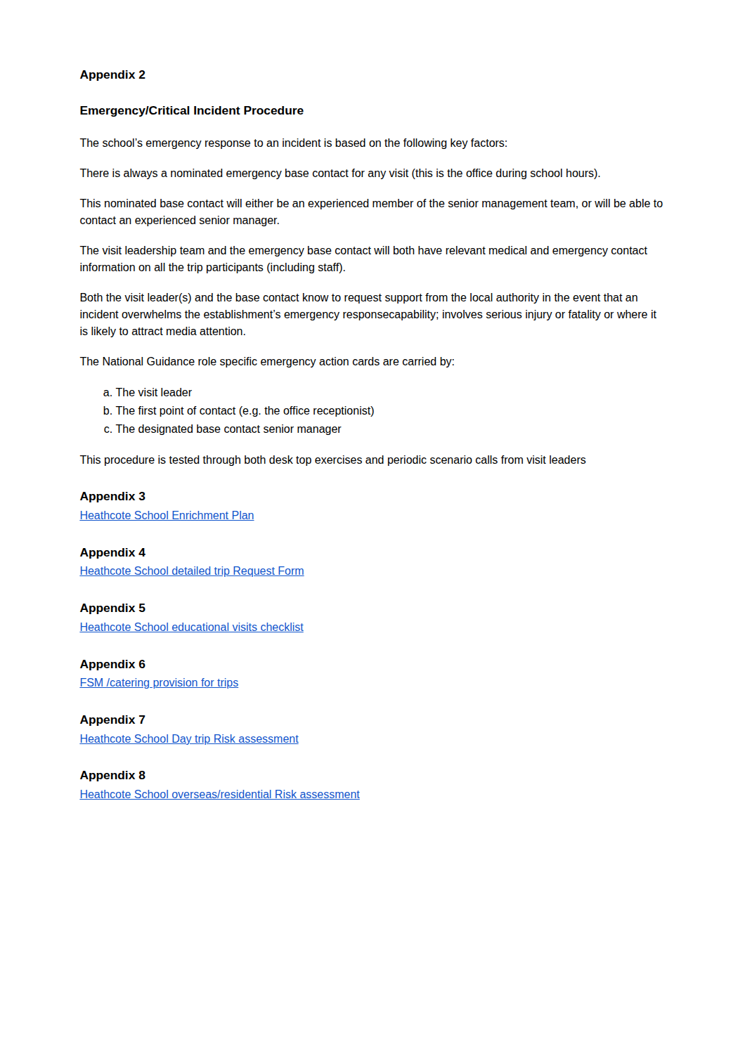Appendix 2
Emergency/Critical Incident Procedure
The school’s emergency response to an incident is based on the following key factors:
There is always a nominated emergency base contact for any visit (this is the office during school hours).
This nominated base contact will either be an experienced member of the senior management team, or will be able to contact an experienced senior manager.
The visit leadership team and the emergency base contact will both have relevant medical and emergency contact information on all the trip participants (including staff).
Both the visit leader(s) and the base contact know to request support from the local authority in the event that an incident overwhelms the establishment’s emergency responsecapability; involves serious injury or fatality or where it is likely to attract media attention.
The National Guidance role specific emergency action cards are carried by:
The visit leader
The first point of contact (e.g. the office receptionist)
The designated base contact senior manager
This procedure is tested through both desk top exercises and periodic scenario calls from visit leaders
Appendix 3
Heathcote School Enrichment Plan
Appendix 4
Heathcote School detailed trip Request Form
Appendix 5
Heathcote School educational visits checklist
Appendix 6
FSM /catering provision for trips
Appendix 7
Heathcote School Day trip Risk assessment
Appendix 8
Heathcote School overseas/residential Risk assessment